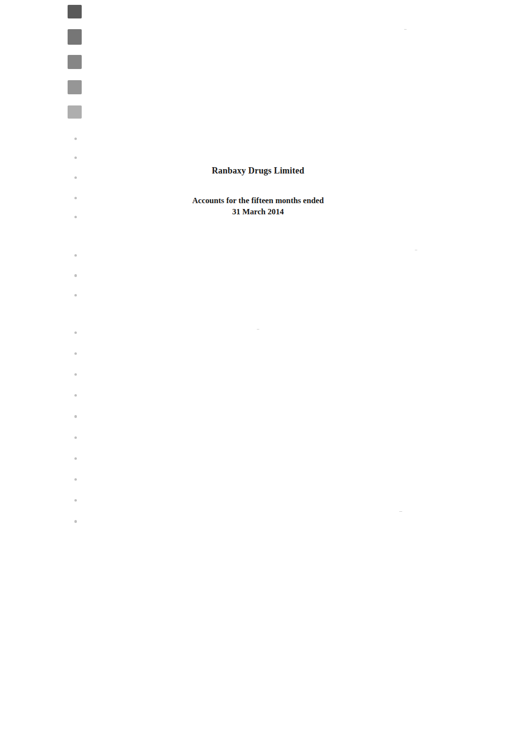Ranbaxy Drugs Limited
Accounts for the fifteen months ended 31 March 2014